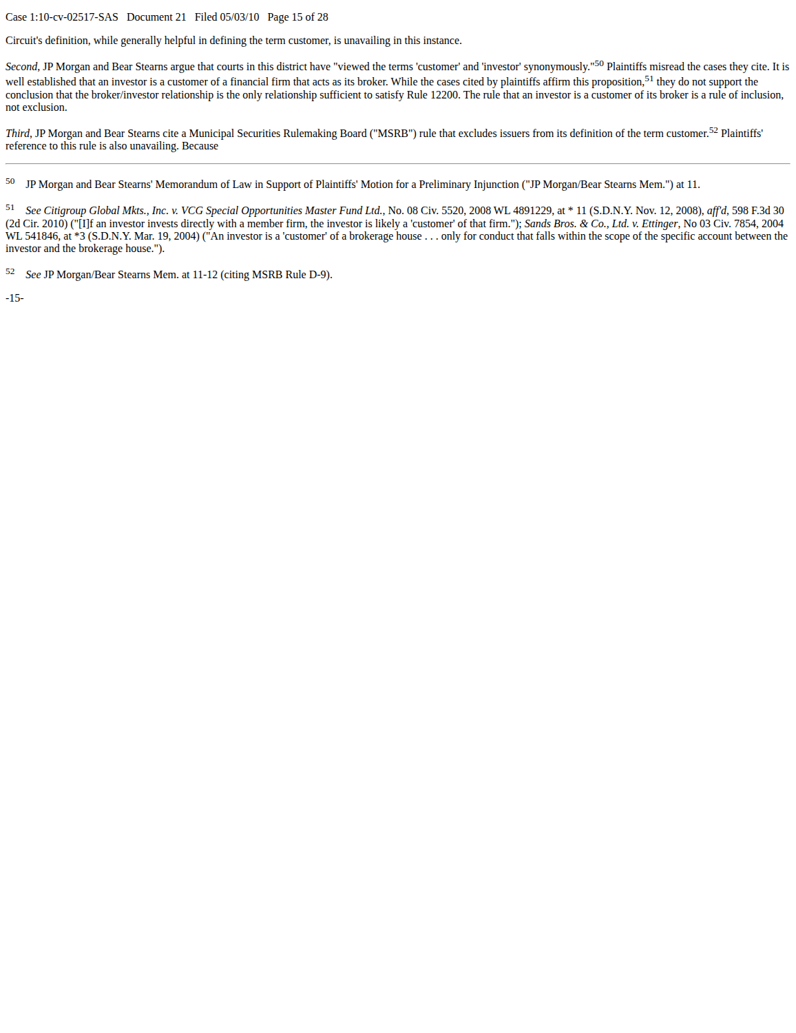Case 1:10-cv-02517-SAS Document 21 Filed 05/03/10 Page 15 of 28
Circuit's definition, while generally helpful in defining the term customer, is unavailing in this instance.
Second, JP Morgan and Bear Stearns argue that courts in this district have "viewed the terms 'customer' and 'investor' synonymously."50 Plaintiffs misread the cases they cite. It is well established that an investor is a customer of a financial firm that acts as its broker. While the cases cited by plaintiffs affirm this proposition,51 they do not support the conclusion that the broker/investor relationship is the only relationship sufficient to satisfy Rule 12200. The rule that an investor is a customer of its broker is a rule of inclusion, not exclusion.
Third, JP Morgan and Bear Stearns cite a Municipal Securities Rulemaking Board ("MSRB") rule that excludes issuers from its definition of the term customer.52 Plaintiffs' reference to this rule is also unavailing. Because
50 JP Morgan and Bear Stearns' Memorandum of Law in Support of Plaintiffs' Motion for a Preliminary Injunction ("JP Morgan/Bear Stearns Mem.") at 11.
51 See Citigroup Global Mkts., Inc. v. VCG Special Opportunities Master Fund Ltd., No. 08 Civ. 5520, 2008 WL 4891229, at * 11 (S.D.N.Y. Nov. 12, 2008), aff'd, 598 F.3d 30 (2d Cir. 2010) ("[I]f an investor invests directly with a member firm, the investor is likely a 'customer' of that firm."); Sands Bros. & Co., Ltd. v. Ettinger, No 03 Civ. 7854, 2004 WL 541846, at *3 (S.D.N.Y. Mar. 19, 2004) ("An investor is a 'customer' of a brokerage house . . . only for conduct that falls within the scope of the specific account between the investor and the brokerage house.").
52 See JP Morgan/Bear Stearns Mem. at 11-12 (citing MSRB Rule D-9).
-15-